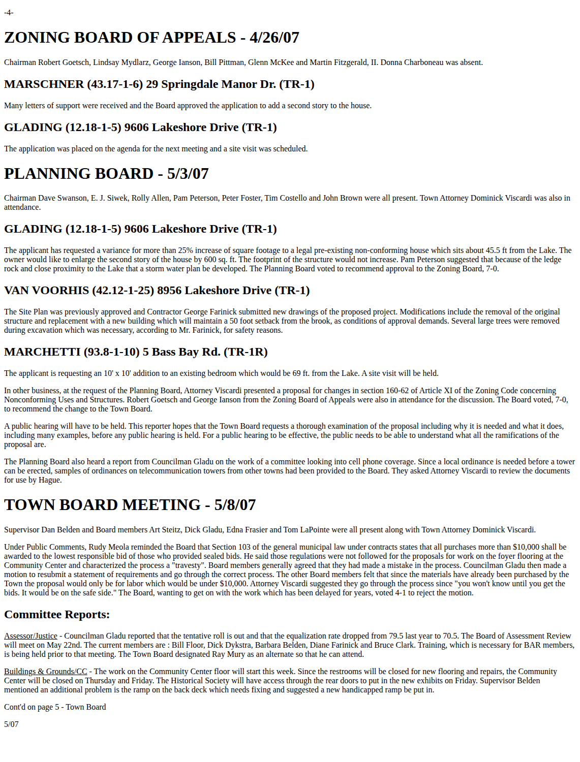-4-
ZONING BOARD OF APPEALS - 4/26/07
Chairman Robert Goetsch, Lindsay Mydlarz, George Ianson, Bill Pittman, Glenn McKee and Martin Fitzgerald, II. Donna Charboneau was absent.
MARSCHNER (43.17-1-6) 29 Springdale Manor Dr. (TR-1)
Many letters of support were received and the Board approved the application to add a second story to the house.
GLADING (12.18-1-5) 9606 Lakeshore Drive (TR-1)
The application was placed on the agenda for the next meeting and a site visit was scheduled.
PLANNING BOARD - 5/3/07
Chairman Dave Swanson, E. J. Siwek, Rolly Allen, Pam Peterson, Peter Foster, Tim Costello and John Brown were all present. Town Attorney Dominick Viscardi was also in attendance.
GLADING (12.18-1-5) 9606 Lakeshore Drive (TR-1)
The applicant has requested a variance for more than 25% increase of square footage to a legal pre-existing non-conforming house which sits about 45.5 ft from the Lake. The owner would like to enlarge the second story of the house by 600 sq. ft. The footprint of the structure would not increase. Pam Peterson suggested that because of the ledge rock and close proximity to the Lake that a storm water plan be developed. The Planning Board voted to recommend approval to the Zoning Board, 7-0.
VAN VOORHIS (42.12-1-25) 8956 Lakeshore Drive (TR-1)
The Site Plan was previously approved and Contractor George Farinick submitted new drawings of the proposed project. Modifications include the removal of the original structure and replacement with a new building which will maintain a 50 foot setback from the brook, as conditions of approval demands. Several large trees were removed during excavation which was necessary, according to Mr. Farinick, for safety reasons.
MARCHETTI (93.8-1-10) 5 Bass Bay Rd. (TR-1R)
The applicant is requesting an 10' x 10' addition to an existing bedroom which would be 69 ft. from the Lake. A site visit will be held.
In other business, at the request of the Planning Board, Attorney Viscardi presented a proposal for changes in section 160-62 of Article XI of the Zoning Code concerning Nonconforming Uses and Structures. Robert Goetsch and George Ianson from the Zoning Board of Appeals were also in attendance for the discussion. The Board voted, 7-0, to recommend the change to the Town Board.
A public hearing will have to be held. This reporter hopes that the Town Board requests a thorough examination of the proposal including why it is needed and what it does, including many examples, before any public hearing is held. For a public hearing to be effective, the public needs to be able to understand what all the ramifications of the proposal are.
The Planning Board also heard a report from Councilman Gladu on the work of a committee looking into cell phone coverage. Since a local ordinance is needed before a tower can be erected, samples of ordinances on telecommunication towers from other towns had been provided to the Board. They asked Attorney Viscardi to review the documents for use by Hague.
TOWN BOARD MEETING - 5/8/07
Supervisor Dan Belden and Board members Art Steitz, Dick Gladu, Edna Frasier and Tom LaPointe were all present along with Town Attorney Dominick Viscardi.
Under Public Comments, Rudy Meola reminded the Board that Section 103 of the general municipal law under contracts states that all purchases more than $10,000 shall be awarded to the lowest responsible bid of those who provided sealed bids. He said those regulations were not followed for the proposals for work on the foyer flooring at the Community Center and characterized the process a "travesty". Board members generally agreed that they had made a mistake in the process. Councilman Gladu then made a motion to resubmit a statement of requirements and go through the correct process. The other Board members felt that since the materials have already been purchased by the Town the proposal would only be for labor which would be under $10,000. Attorney Viscardi suggested they go through the process since "you won't know until you get the bids. It would be on the safe side." The Board, wanting to get on with the work which has been delayed for years, voted 4-1 to reject the motion.
Committee Reports:
Assessor/Justice - Councilman Gladu reported that the tentative roll is out and that the equalization rate dropped from 79.5 last year to 70.5. The Board of Assessment Review will meet on May 22nd. The current members are : Bill Floor, Dick Dykstra, Barbara Belden, Diane Farinick and Bruce Clark. Training, which is necessary for BAR members, is being held prior to that meeting. The Town Board designated Ray Mury as an alternate so that he can attend.
Buildings & Grounds/CC - The work on the Community Center floor will start this week. Since the restrooms will be closed for new flooring and repairs, the Community Center will be closed on Thursday and Friday. The Historical Society will have access through the rear doors to put in the new exhibits on Friday. Supervisor Belden mentioned an additional problem is the ramp on the back deck which needs fixing and suggested a new handicapped ramp be put in.
Cont'd on page 5 - Town Board
5/07